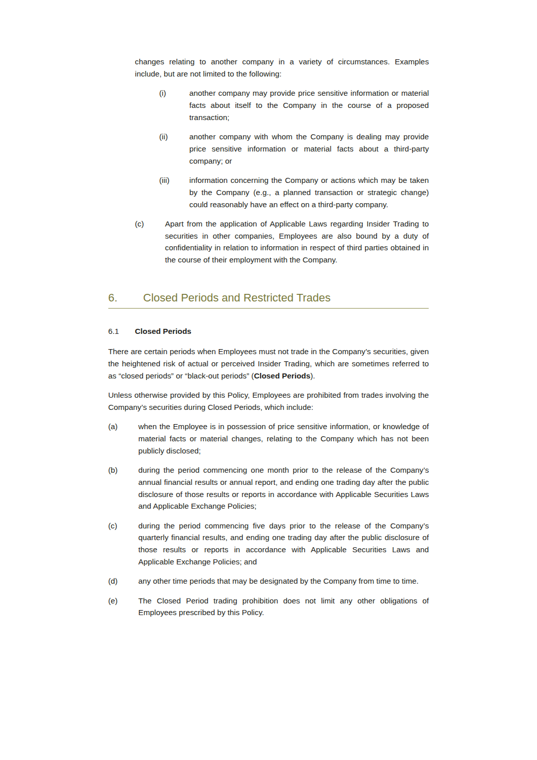changes relating to another company in a variety of circumstances. Examples include, but are not limited to the following:
(i)
another company may provide price sensitive information or material facts about itself to the Company in the course of a proposed transaction;
(ii)
another company with whom the Company is dealing may provide price sensitive information or material facts about a third-party company; or
(iii)
information concerning the Company or actions which may be taken by the Company (e.g., a planned transaction or strategic change) could reasonably have an effect on a third-party company.
(c)
Apart from the application of Applicable Laws regarding Insider Trading to securities in other companies, Employees are also bound by a duty of confidentiality in relation to information in respect of third parties obtained in the course of their employment with the Company.
6. Closed Periods and Restricted Trades
6.1 Closed Periods
There are certain periods when Employees must not trade in the Company’s securities, given the heightened risk of actual or perceived Insider Trading, which are sometimes referred to as “closed periods” or “black-out periods” (Closed Periods).
Unless otherwise provided by this Policy, Employees are prohibited from trades involving the Company’s securities during Closed Periods, which include:
(a)
when the Employee is in possession of price sensitive information, or knowledge of material facts or material changes, relating to the Company which has not been publicly disclosed;
(b)
during the period commencing one month prior to the release of the Company’s annual financial results or annual report, and ending one trading day after the public disclosure of those results or reports in accordance with Applicable Securities Laws and Applicable Exchange Policies;
(c)
during the period commencing five days prior to the release of the Company’s quarterly financial results, and ending one trading day after the public disclosure of those results or reports in accordance with Applicable Securities Laws and Applicable Exchange Policies; and
(d)
any other time periods that may be designated by the Company from time to time.
(e)
The Closed Period trading prohibition does not limit any other obligations of Employees prescribed by this Policy.